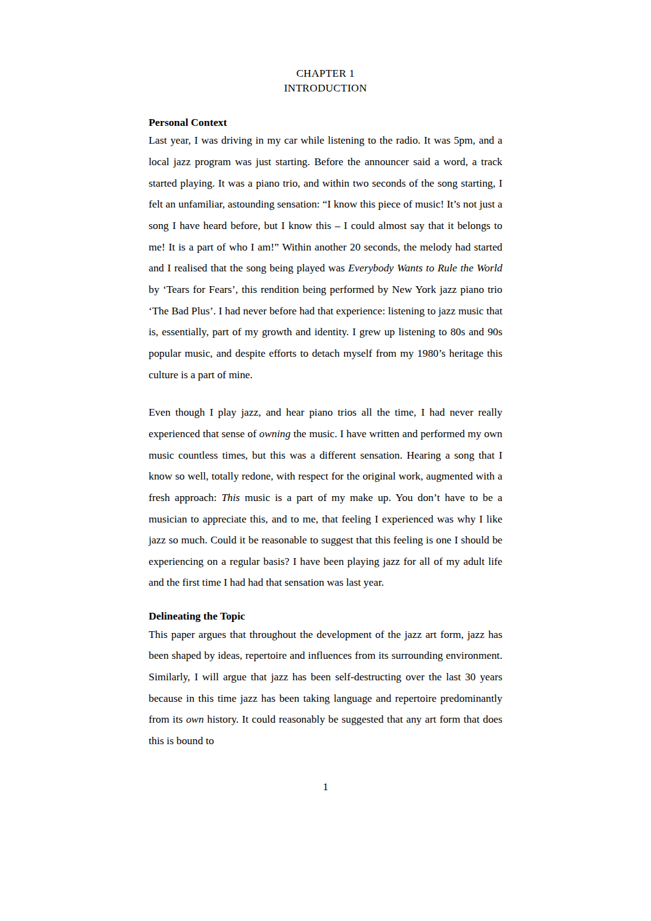CHAPTER 1
INTRODUCTION
Personal Context
Last year, I was driving in my car while listening to the radio. It was 5pm, and a local jazz program was just starting. Before the announcer said a word, a track started playing. It was a piano trio, and within two seconds of the song starting, I felt an unfamiliar, astounding sensation: “I know this piece of music! It’s not just a song I have heard before, but I know this – I could almost say that it belongs to me! It is a part of who I am!” Within another 20 seconds, the melody had started and I realised that the song being played was Everybody Wants to Rule the World by ‘Tears for Fears’, this rendition being performed by New York jazz piano trio ‘The Bad Plus’. I had never before had that experience: listening to jazz music that is, essentially, part of my growth and identity. I grew up listening to 80s and 90s popular music, and despite efforts to detach myself from my 1980’s heritage this culture is a part of mine.
Even though I play jazz, and hear piano trios all the time, I had never really experienced that sense of owning the music. I have written and performed my own music countless times, but this was a different sensation. Hearing a song that I know so well, totally redone, with respect for the original work, augmented with a fresh approach: This music is a part of my make up. You don’t have to be a musician to appreciate this, and to me, that feeling I experienced was why I like jazz so much. Could it be reasonable to suggest that this feeling is one I should be experiencing on a regular basis? I have been playing jazz for all of my adult life and the first time I had had that sensation was last year.
Delineating the Topic
This paper argues that throughout the development of the jazz art form, jazz has been shaped by ideas, repertoire and influences from its surrounding environment. Similarly, I will argue that jazz has been self-destructing over the last 30 years because in this time jazz has been taking language and repertoire predominantly from its own history. It could reasonably be suggested that any art form that does this is bound to
1